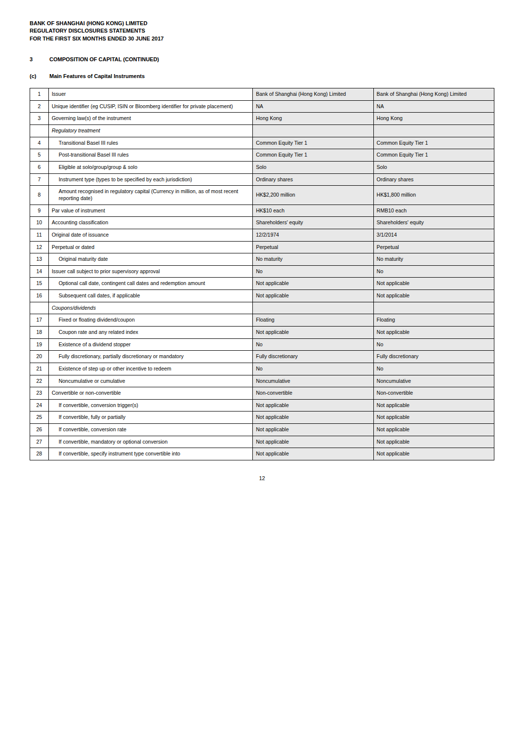BANK OF SHANGHAI (HONG KONG) LIMITED
REGULATORY DISCLOSURES STATEMENTS
FOR THE FIRST SIX MONTHS ENDED 30 JUNE 2017
3 COMPOSITION OF CAPITAL (CONTINUED)
(c) Main Features of Capital Instruments
| 1 | Issuer | Bank of Shanghai (Hong Kong) Limited | Bank of Shanghai (Hong Kong) Limited |
| 2 | Unique identifier (eg CUSIP, ISIN or Bloomberg identifier for private placement) | NA | NA |
| 3 | Governing law(s) of the instrument | Hong Kong | Hong Kong |
| | Regulatory treatment | | |
| 4 | Transitional Basel III rules | Common Equity Tier 1 | Common Equity Tier 1 |
| 5 | Post-transitional Basel III rules | Common Equity Tier 1 | Common Equity Tier 1 |
| 6 | Eligible at solo/group/group & solo | Solo | Solo |
| 7 | Instrument type (types to be specified by each jurisdiction) | Ordinary shares | Ordinary shares |
| 8 | Amount recognised in regulatory capital (Currency in million, as of most recent reporting date) | HK$2,200 million | HK$1,800 million |
| 9 | Par value of instrument | HK$10 each | RMB10 each |
| 10 | Accounting classification | Shareholders' equity | Shareholders' equity |
| 11 | Original date of issuance | 12/2/1974 | 3/1/2014 |
| 12 | Perpetual or dated | Perpetual | Perpetual |
| 13 | Original maturity date | No maturity | No maturity |
| 14 | Issuer call subject to prior supervisory approval | No | No |
| 15 | Optional call date, contingent call dates and redemption amount | Not applicable | Not applicable |
| 16 | Subsequent call dates, if applicable | Not applicable | Not applicable |
| | Coupons/dividends | | |
| 17 | Fixed or floating dividend/coupon | Floating | Floating |
| 18 | Coupon rate and any related index | Not applicable | Not applicable |
| 19 | Existence of a dividend stopper | No | No |
| 20 | Fully discretionary, partially discretionary or mandatory | Fully discretionary | Fully discretionary |
| 21 | Existence of step up or other incentive to redeem | No | No |
| 22 | Noncumulative or cumulative | Noncumulative | Noncumulative |
| 23 | Convertible or non-convertible | Non-convertible | Non-convertible |
| 24 | If convertible, conversion trigger(s) | Not applicable | Not applicable |
| 25 | If convertible, fully or partially | Not applicable | Not applicable |
| 26 | If convertible, conversion rate | Not applicable | Not applicable |
| 27 | If convertible, mandatory or optional conversion | Not applicable | Not applicable |
| 28 | If convertible, specify instrument type convertible into | Not applicable | Not applicable |
12